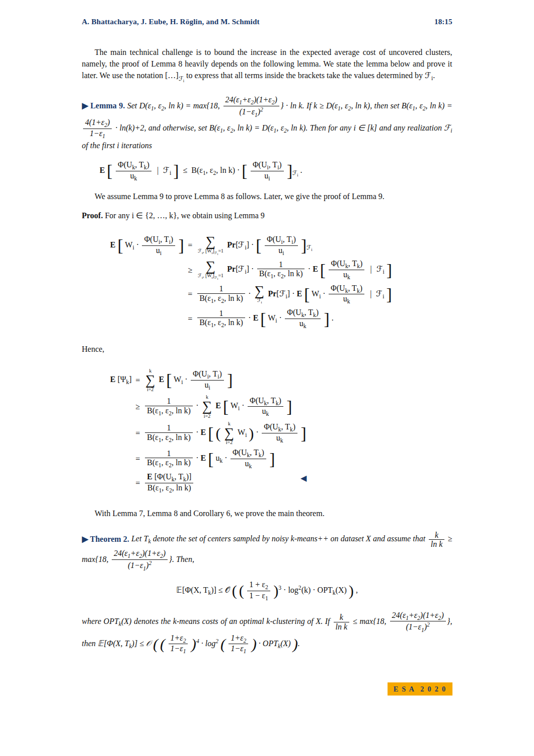A. Bhattacharya, J. Eube, H. Röglin, and M. Schmidt 18:15
The main technical challenge is to bound the increase in the expected average cost of uncovered clusters, namely, the proof of Lemma 8 heavily depends on the following lemma. We state the lemma below and prove it later. We use the notation […]ℱi to express that all terms inside the brackets take the values determined by ℱi.
▶ Lemma 9. Set D(ε1, ε2, ln k) = max{18, 24(ε1+ε2)(1+ε2)(1−ε1)2} · ln k. If k ≥ D(ε1, ε2, ln k), then set B(ε1, ε2, ln k) = 4(1+ε2) 1−ε1 · ln(k)+2, and otherwise, set B(ε1, ε2, ln k) = D(ε1, ε2, ln k). Then for any i ∈ [k] and any realization ℱi of the first i iterations
E [ Φ(Uk, Tk) uk | ℱi ] ≤ B(ε1, ε2, ln k) · [ Φ(Ui, Ti) ui ]ℱi .
We assume Lemma 9 to prove Lemma 8 as follows. Later, we give the proof of Lemma 9.
Proof. For any i ∈ {2, …, k}, we obtain using Lemma 9
| E [ W i · Φ(U i , T i ) u i ] | = | ∑ ℱ i , [W i ] ℱ i =1 Pr [ℱ i ] · [ Φ(U i , T i ) u i ] ℱ i |
| | ≥ | ∑ ℱ i , [W i ] ℱ i =1 Pr [ℱ i ] · 1 B(ε 1 , ε 2 , ln k) · E [ Φ(U k , T k ) u k / ℱ i ] |
| | = | 1 B(ε 1 , ε 2 , ln k) · ∑ ℱ i Pr [ℱ i ] · E [ W i · Φ(U k , T k ) u k / ℱ i ] |
| | = | 1 B(ε 1 , ε 2 , ln k) · E [ W i · Φ(U k , T k ) u k ] . |
Hence,
| E [Ψ k ] | = | k ∑ i=2 E [ W i · Φ(U i , T i ) u i ] |
| | ≥ | 1 B(ε 1 , ε 2 , ln k) · k ∑ i=2 E [ W i · Φ(U k , T k ) u k ] |
| | = | 1 B(ε 1 , ε 2 , ln k) · E [ ( k ∑ i=2 W i ) · Φ(U k , T k ) u k ] |
| | = | 1 B(ε 1 , ε 2 , ln k) · E [ u k · Φ(U k , T k ) u k ] |
| | = | E [Φ(U k , T k )] B(ε 1 , ε 2 , ln k) ◀ |
With Lemma 7, Lemma 8 and Corollary 6, we prove the main theorem.
▶ Theorem 2. Let Tk denote the set of centers sampled by noisy k-means++ on dataset X and assume that kln k ≥ max{18, 24(ε1+ε2)(1+ε2)(1−ε1)2}. Then,
𝔼[Φ(X, Tk)] ≤ 𝒪 ( ( 1 + ε21 − ε1 )3 · log2(k) · OPTk(X) ) ,
where OPTk(X) denotes the k-means costs of an optimal k-clustering of X. If kln k ≤ max{18, 24(ε1+ε2)(1+ε2)(1−ε1)2}, then 𝔼[Φ(X, Tk)] ≤ 𝒪 ( ( 1+ε21−ε1 )4 · log2 ( 1+ε21−ε1 ) · OPTk(X) ).
E S A 2 0 2 0